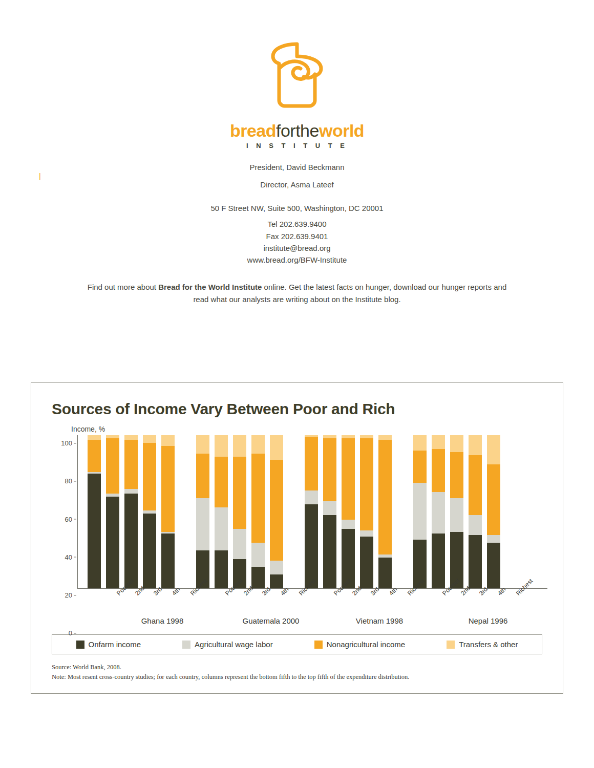bread for the world
I N S T I T U T E
President, David Beckmann | Director, Asma Lateef
50 F Street NW, Suite 500, Washington, DC 20001 Tel 202.639.9400
Fax 202.639.9401
institute@bread.org
www.bread.org/BFW-Institute
Find out more about Bread for the World Institute online. Get the latest facts on hunger, download our hunger reports and read what our analysts are writing about on the Institute blog.
Sources of Income Vary Between Poor and Rich
Income, %
100
80
60
40
20
0
Poorest
2nd
3rd
4th
Richest
Poorest
2nd
3rd
4th
Richest
Poorest
2nd
3rd
4th
Richest
Poorest
2nd
3rd
4th
Richest
Ghana 1998
Guatemala 2000
Vietnam 1998
Nepal 1996
Onfarm income
Agricultural wage labor
Nonagricultural income
Transfers & other
Source: World Bank, 2008.
Note: Most resent cross-country studies; for each country, columns represent the bottom fifth to the top fifth of the expenditure distribution.